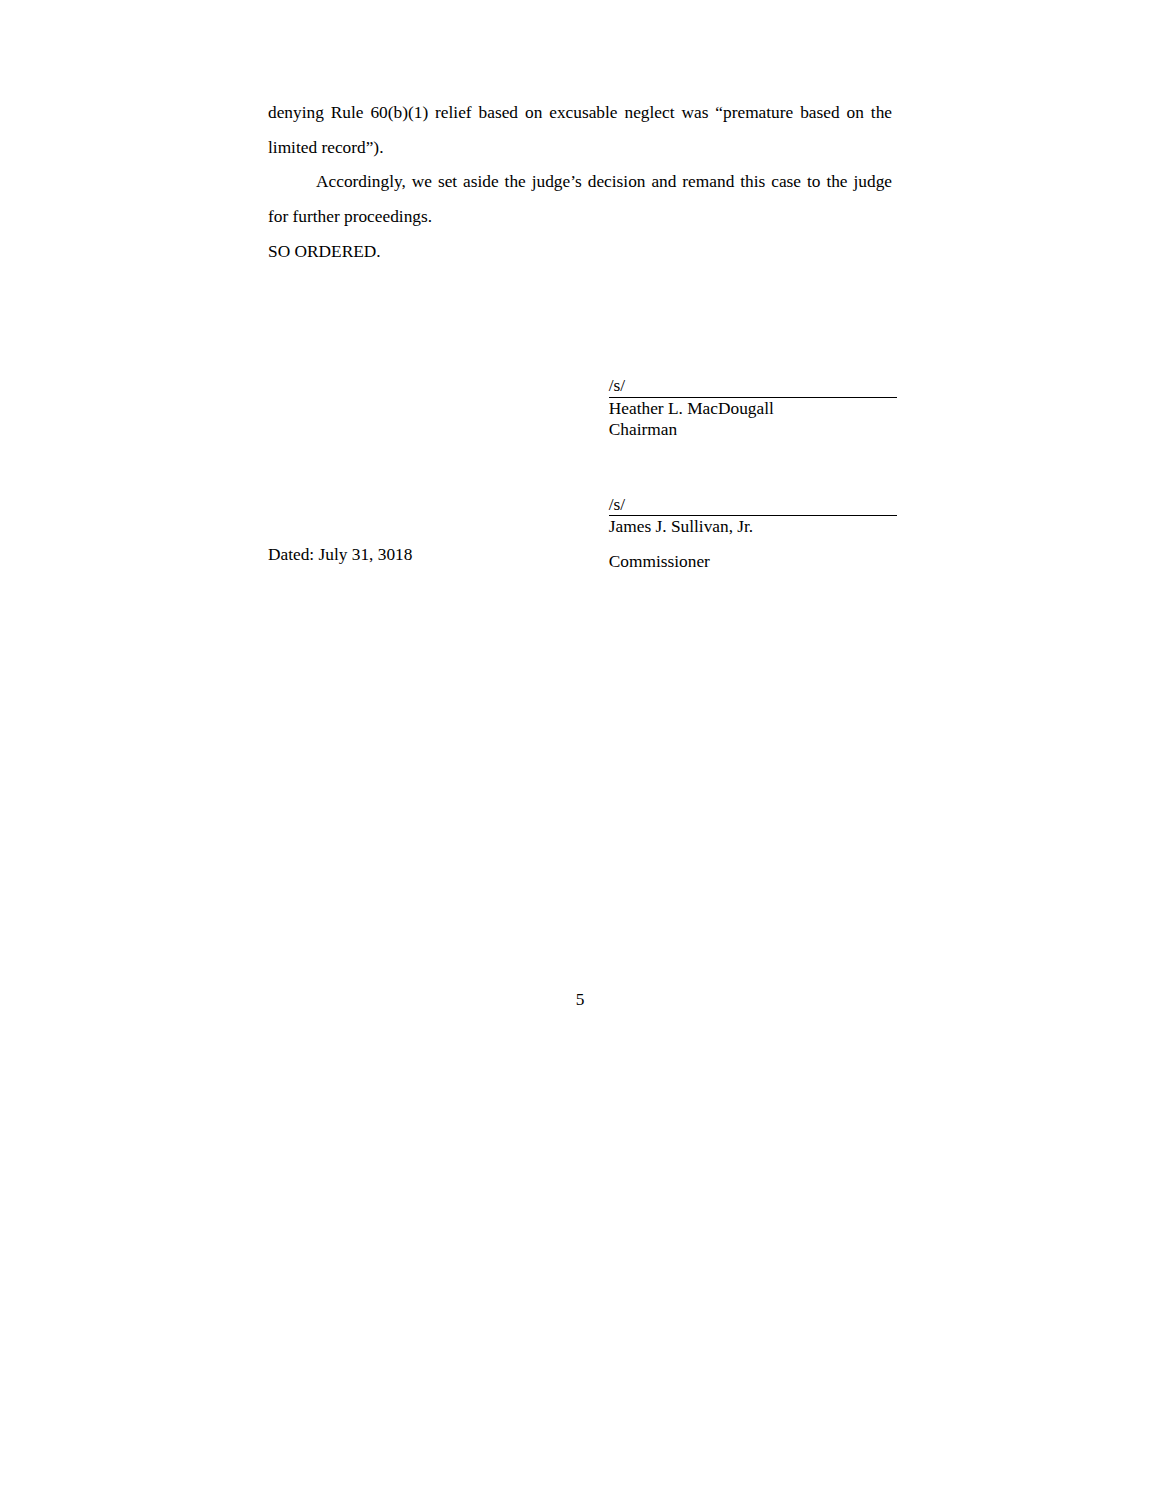denying Rule 60(b)(1) relief based on excusable neglect was “premature based on the limited record”).
Accordingly, we set aside the judge’s decision and remand this case to the judge for further proceedings.
SO ORDERED.
/s/
Heather L. MacDougall
Chairman
/s/
James J. Sullivan, Jr.
Dated: July 31, 3018
Commissioner
5